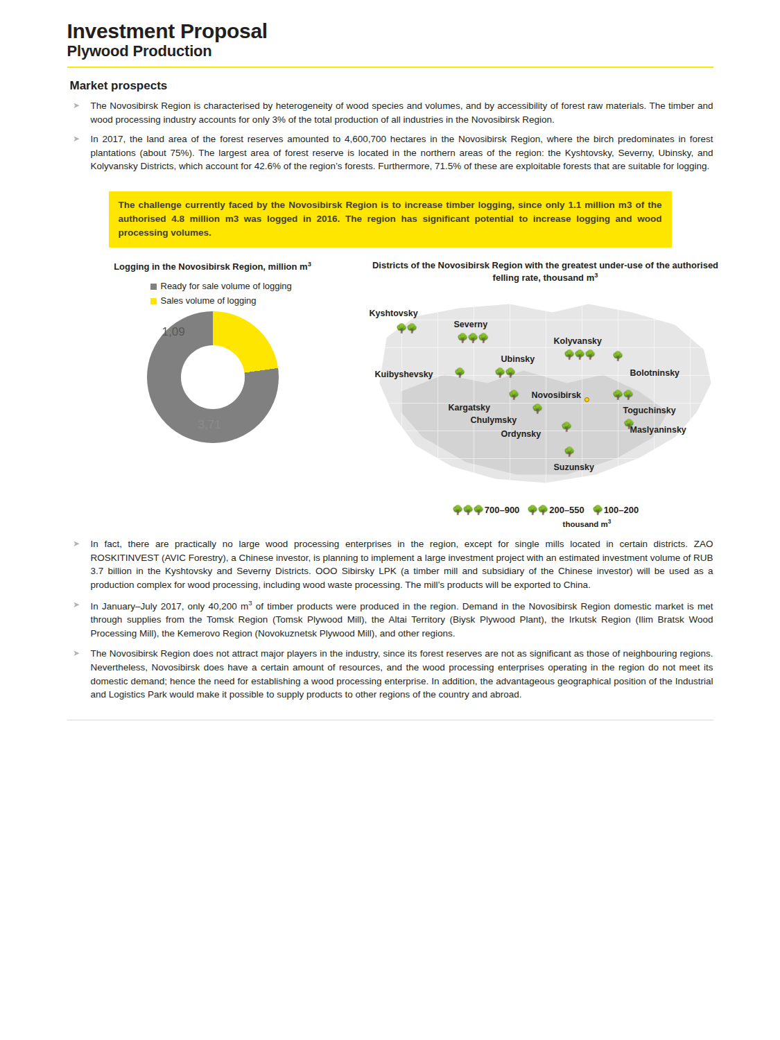Investment Proposal
Plywood Production
Market prospects
The Novosibirsk Region is characterised by heterogeneity of wood species and volumes, and by accessibility of forest raw materials. The timber and wood processing industry accounts for only 3% of the total production of all industries in the Novosibirsk Region.
In 2017, the land area of the forest reserves amounted to 4,600,700 hectares in the Novosibirsk Region, where the birch predominates in forest plantations (about 75%). The largest area of forest reserve is located in the northern areas of the region: the Kyshtovsky, Severny, Ubinsky, and Kolyvansky Districts, which account for 42.6% of the region’s forests. Furthermore, 71.5% of these are exploitable forests that are suitable for logging.
The challenge currently faced by the Novosibirsk Region is to increase timber logging, since only 1.1 million m3 of the authorised 4.8 million m3 was logged in 2016. The region has significant potential to increase logging and wood processing volumes.
Logging in the Novosibirsk Region, million m3
Ready for sale volume of logging
Sales volume of logging
1,09
3,71
Districts of the Novosibirsk Region with the greatest under-use of the authorised felling rate, thousand m3
Kyshtovsky Severny Kolyvansky Ubinsky Kuibyshevsky Bolotninsky Novosibirsk Kargatsky Toguchinsky Chulymsky Maslyaninsky Ordynsky Suzunsky 🌳🌳 🌳🌳🌳 🌳🌳🌳 🌳 🌳🌳 🌳 🌳 🌳 🌳🌳 🌳 🌳 🌳
🌳🌳🌳700–900 🌳🌳200–550 🌳100–200 thousand m3
In fact, there are practically no large wood processing enterprises in the region, except for single mills located in certain districts. ZAO ROSKITINVEST (AVIC Forestry), a Chinese investor, is planning to implement a large investment project with an estimated investment volume of RUB 3.7 billion in the Kyshtovsky and Severny Districts. OOO Sibirsky LPK (a timber mill and subsidiary of the Chinese investor) will be used as a production complex for wood processing, including wood waste processing. The mill’s products will be exported to China.
In January–July 2017, only 40,200 m3 of timber products were produced in the region. Demand in the Novosibirsk Region domestic market is met through supplies from the Tomsk Region (Tomsk Plywood Mill), the Altai Territory (Biysk Plywood Plant), the Irkutsk Region (Ilim Bratsk Wood Processing Mill), the Kemerovo Region (Novokuznetsk Plywood Mill), and other regions.
The Novosibirsk Region does not attract major players in the industry, since its forest reserves are not as significant as those of neighbouring regions. Nevertheless, Novosibirsk does have a certain amount of resources, and the wood processing enterprises operating in the region do not meet its domestic demand; hence the need for establishing a wood processing enterprise. In addition, the advantageous geographical position of the Industrial and Logistics Park would make it possible to supply products to other regions of the country and abroad.